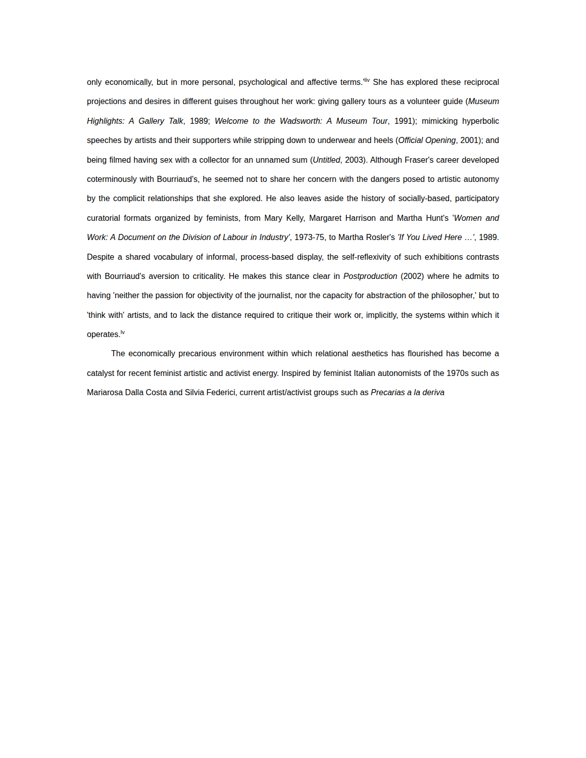only economically, but in more personal, psychological and affective terms.'liv She has explored these reciprocal projections and desires in different guises throughout her work: giving gallery tours as a volunteer guide (Museum Highlights: A Gallery Talk, 1989; Welcome to the Wadsworth: A Museum Tour, 1991); mimicking hyperbolic speeches by artists and their supporters while stripping down to underwear and heels (Official Opening, 2001); and being filmed having sex with a collector for an unnamed sum (Untitled, 2003). Although Fraser's career developed coterminously with Bourriaud's, he seemed not to share her concern with the dangers posed to artistic autonomy by the complicit relationships that she explored. He also leaves aside the history of socially-based, participatory curatorial formats organized by feminists, from Mary Kelly, Margaret Harrison and Martha Hunt's 'Women and Work: A Document on the Division of Labour in Industry', 1973-75, to Martha Rosler's 'If You Lived Here …', 1989. Despite a shared vocabulary of informal, process-based display, the self-reflexivity of such exhibitions contrasts with Bourriaud's aversion to criticality. He makes this stance clear in Postproduction (2002) where he admits to having 'neither the passion for objectivity of the journalist, nor the capacity for abstraction of the philosopher,' but to 'think with' artists, and to lack the distance required to critique their work or, implicitly, the systems within which it operates.lv
The economically precarious environment within which relational aesthetics has flourished has become a catalyst for recent feminist artistic and activist energy. Inspired by feminist Italian autonomists of the 1970s such as Mariarosa Dalla Costa and Silvia Federici, current artist/activist groups such as Precarias a la deriva